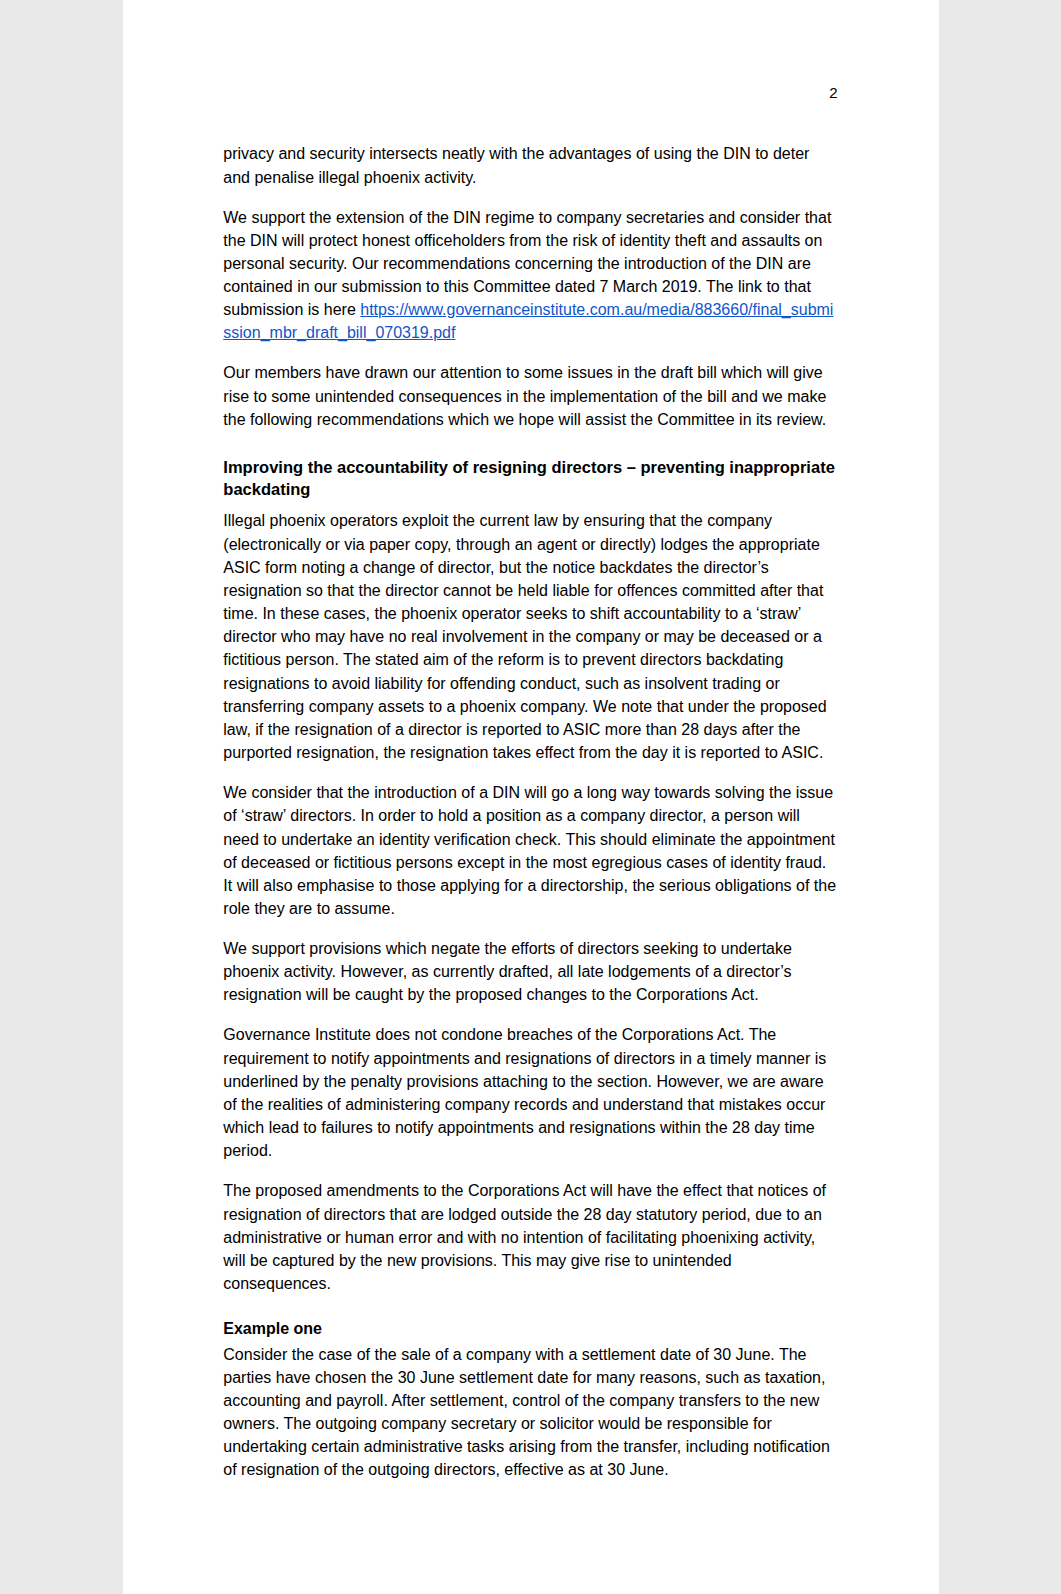2
privacy and security intersects neatly with the advantages of using the DIN to deter and penalise illegal phoenix activity.
We support the extension of the DIN regime to company secretaries and consider that the DIN will protect honest officeholders from the risk of identity theft and assaults on personal security. Our recommendations concerning the introduction of the DIN are contained in our submission to this Committee dated 7 March 2019. The link to that submission is here https://www.governanceinstitute.com.au/media/883660/final_submission_mbr_draft_bill_070319.pdf
Our members have drawn our attention to some issues in the draft bill which will give rise to some unintended consequences in the implementation of the bill and we make the following recommendations which we hope will assist the Committee in its review.
Improving the accountability of resigning directors – preventing inappropriate backdating
Illegal phoenix operators exploit the current law by ensuring that the company (electronically or via paper copy, through an agent or directly) lodges the appropriate ASIC form noting a change of director, but the notice backdates the director’s resignation so that the director cannot be held liable for offences committed after that time. In these cases, the phoenix operator seeks to shift accountability to a ‘straw’ director who may have no real involvement in the company or may be deceased or a fictitious person. The stated aim of the reform is to prevent directors backdating resignations to avoid liability for offending conduct, such as insolvent trading or transferring company assets to a phoenix company. We note that under the proposed law, if the resignation of a director is reported to ASIC more than 28 days after the purported resignation, the resignation takes effect from the day it is reported to ASIC.
We consider that the introduction of a DIN will go a long way towards solving the issue of ‘straw’ directors. In order to hold a position as a company director, a person will need to undertake an identity verification check. This should eliminate the appointment of deceased or fictitious persons except in the most egregious cases of identity fraud. It will also emphasise to those applying for a directorship, the serious obligations of the role they are to assume.
We support provisions which negate the efforts of directors seeking to undertake phoenix activity. However, as currently drafted, all late lodgements of a director’s resignation will be caught by the proposed changes to the Corporations Act.
Governance Institute does not condone breaches of the Corporations Act. The requirement to notify appointments and resignations of directors in a timely manner is underlined by the penalty provisions attaching to the section. However, we are aware of the realities of administering company records and understand that mistakes occur which lead to failures to notify appointments and resignations within the 28 day time period.
The proposed amendments to the Corporations Act will have the effect that notices of resignation of directors that are lodged outside the 28 day statutory period, due to an administrative or human error and with no intention of facilitating phoenixing activity, will be captured by the new provisions. This may give rise to unintended consequences.
Example one
Consider the case of the sale of a company with a settlement date of 30 June. The parties have chosen the 30 June settlement date for many reasons, such as taxation, accounting and payroll. After settlement, control of the company transfers to the new owners. The outgoing company secretary or solicitor would be responsible for undertaking certain administrative tasks arising from the transfer, including notification of resignation of the outgoing directors, effective as at 30 June.